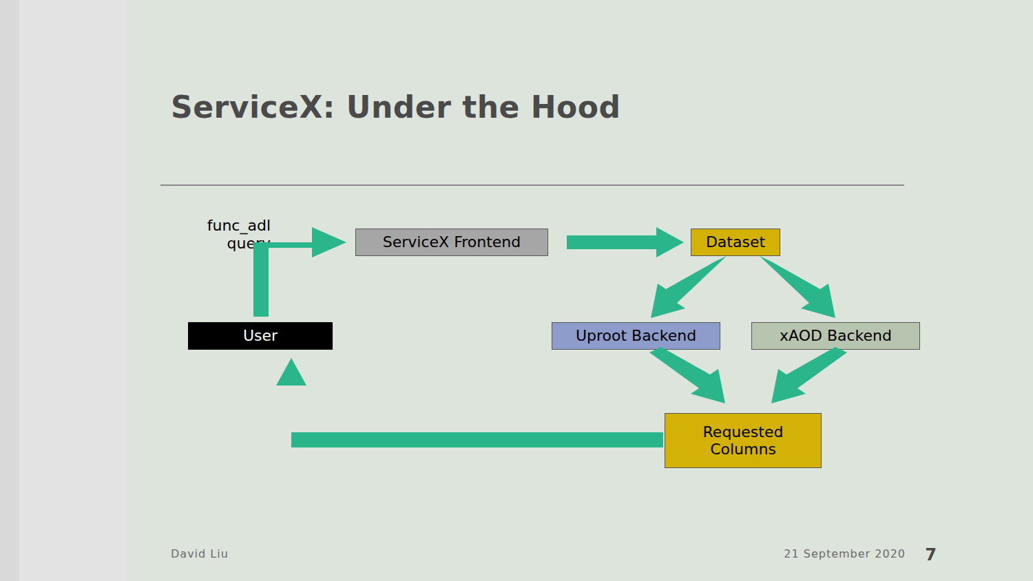ServiceX: Under the Hood
func_adl
query
User
ServiceX Frontend
Dataset
Uproot Backend
xAOD Backend
Requested Columns
David Liu
21 September 2020
7